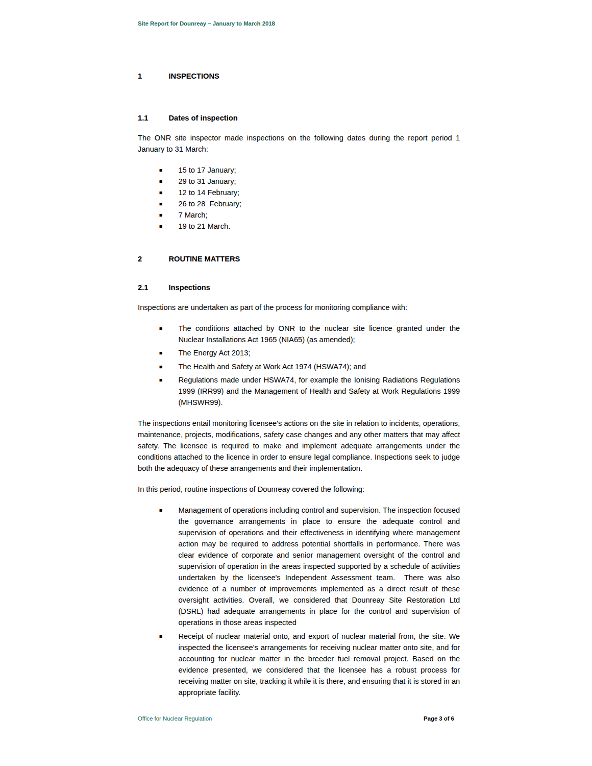Site Report for Dounreay – January to March 2018
1 INSPECTIONS
1.1 Dates of inspection
The ONR site inspector made inspections on the following dates during the report period 1 January to 31 March:
15 to 17 January;
29 to 31 January;
12 to 14 February;
26 to 28 February;
7 March;
19 to 21 March.
2 ROUTINE MATTERS
2.1 Inspections
Inspections are undertaken as part of the process for monitoring compliance with:
The conditions attached by ONR to the nuclear site licence granted under the Nuclear Installations Act 1965 (NIA65) (as amended);
The Energy Act 2013;
The Health and Safety at Work Act 1974 (HSWA74); and
Regulations made under HSWA74, for example the Ionising Radiations Regulations 1999 (IRR99) and the Management of Health and Safety at Work Regulations 1999 (MHSWR99).
The inspections entail monitoring licensee's actions on the site in relation to incidents, operations, maintenance, projects, modifications, safety case changes and any other matters that may affect safety. The licensee is required to make and implement adequate arrangements under the conditions attached to the licence in order to ensure legal compliance. Inspections seek to judge both the adequacy of these arrangements and their implementation.
In this period, routine inspections of Dounreay covered the following:
Management of operations including control and supervision. The inspection focused the governance arrangements in place to ensure the adequate control and supervision of operations and their effectiveness in identifying where management action may be required to address potential shortfalls in performance. There was clear evidence of corporate and senior management oversight of the control and supervision of operation in the areas inspected supported by a schedule of activities undertaken by the licensee's Independent Assessment team. There was also evidence of a number of improvements implemented as a direct result of these oversight activities. Overall, we considered that Dounreay Site Restoration Ltd (DSRL) had adequate arrangements in place for the control and supervision of operations in those areas inspected
Receipt of nuclear material onto, and export of nuclear material from, the site. We inspected the licensee's arrangements for receiving nuclear matter onto site, and for accounting for nuclear matter in the breeder fuel removal project. Based on the evidence presented, we considered that the licensee has a robust process for receiving matter on site, tracking it while it is there, and ensuring that it is stored in an appropriate facility.
Office for Nuclear Regulation Page 3 of 6